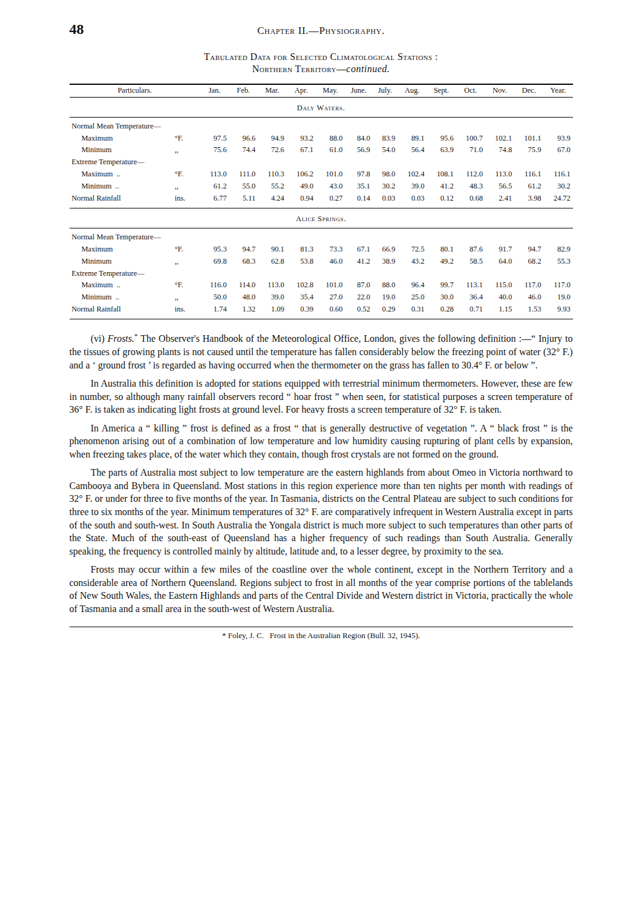48
Chapter II.—Physiography.
48
Tabulated Data for Selected Climatological Stations :
Northern Territory—continued.
| Particulars. | Jan. | Feb. | Mar. | Apr. | May. | June. | July. | Aug. | Sept. | Oct. | Nov. | Dec. | Year. |
| --- | --- | --- | --- | --- | --- | --- | --- | --- | --- | --- | --- | --- | --- |
| Daly Waters. |
| Normal Mean Temperature— | |
| Maximum | °F. | 97.5 | 96.6 | 94.9 | 93.2 | 88.0 | 84.0 | 83.9 | 89.1 | 95.6 | 100.7 | 102.1 | 101.1 | 93.9 |
| Minimum | ,, | 75.6 | 74.4 | 72.6 | 67.1 | 61.0 | 56.9 | 54.0 | 56.4 | 63.9 | 71.0 | 74.8 | 75.9 | 67.0 |
| Extreme Temperature— | |
| Maximum .. | °F. | 113.0 | 111.0 | 110.3 | 106.2 | 101.0 | 97.8 | 98.0 | 102.4 | 108.1 | 112.0 | 113.0 | 116.1 | 116.1 |
| Minimum .. | ,, | 61.2 | 55.0 | 55.2 | 49.0 | 43.0 | 35.1 | 30.2 | 39.0 | 41.2 | 48.3 | 56.5 | 61.2 | 30.2 |
| Normal Rainfall | ins. | 6.77 | 5.11 | 4.24 | 0.94 | 0.27 | 0.14 | 0.03 | 0.03 | 0.12 | 0.68 | 2.41 | 3.98 | 24.72 |
| Alice Springs. |
| Normal Mean Temperature— | |
| Maximum | °F. | 95.3 | 94.7 | 90.1 | 81.3 | 73.3 | 67.1 | 66.9 | 72.5 | 80.1 | 87.6 | 91.7 | 94.7 | 82.9 |
| Minimum | ,, | 69.8 | 68.3 | 62.8 | 53.8 | 46.0 | 41.2 | 38.9 | 43.2 | 49.2 | 58.5 | 64.0 | 68.2 | 55.3 |
| Extreme Temperature— | |
| Maximum .. | °F. | 116.0 | 114.0 | 113.0 | 102.8 | 101.0 | 87.0 | 88.0 | 96.4 | 99.7 | 113.1 | 115.0 | 117.0 | 117.0 |
| Minimum .. | ,, | 50.0 | 48.0 | 39.0 | 35.4 | 27.0 | 22.0 | 19.0 | 25.0 | 30.0 | 36.4 | 40.0 | 46.0 | 19.0 |
| Normal Rainfall | ins. | 1.74 | 1.32 | 1.09 | 0.39 | 0.60 | 0.52 | 0.29 | 0.31 | 0.28 | 0.71 | 1.15 | 1.53 | 9.93 |
(vi) Frosts.* The Observer's Handbook of the Meteorological Office, London, gives the following definition :—“ Injury to the tissues of growing plants is not caused until the temperature has fallen considerably below the freezing point of water (32° F.) and a ‘ ground frost ’ is regarded as having occurred when the thermometer on the grass has fallen to 30.4° F. or below ”.
In Australia this definition is adopted for stations equipped with terrestrial minimum thermometers. However, these are few in number, so although many rainfall observers record “ hoar frost ” when seen, for statistical purposes a screen temperature of 36° F. is taken as indicating light frosts at ground level. For heavy frosts a screen temperature of 32° F. is taken.
In America a “ killing ” frost is defined as a frost “ that is generally destructive of vegetation ”. A “ black frost ” is the phenomenon arising out of a combination of low temperature and low humidity causing rupturing of plant cells by expansion, when freezing takes place, of the water which they contain, though frost crystals are not formed on the ground.
The parts of Australia most subject to low temperature are the eastern highlands from about Omeo in Victoria northward to Cambooya and Bybera in Queensland. Most stations in this region experience more than ten nights per month with readings of 32° F. or under for three to five months of the year. In Tasmania, districts on the Central Plateau are subject to such conditions for three to six months of the year. Minimum temperatures of 32° F. are comparatively infrequent in Western Australia except in parts of the south and south-west. In South Australia the Yongala district is much more subject to such temperatures than other parts of the State. Much of the south-east of Queensland has a higher frequency of such readings than South Australia. Generally speaking, the frequency is controlled mainly by altitude, latitude and, to a lesser degree, by proximity to the sea.
Frosts may occur within a few miles of the coastline over the whole continent, except in the Northern Territory and a considerable area of Northern Queensland. Regions subject to frost in all months of the year comprise portions of the tablelands of New South Wales, the Eastern Highlands and parts of the Central Divide and Western district in Victoria, practically the whole of Tasmania and a small area in the south-west of Western Australia.
* Foley, J. C. Frost in the Australian Region (Bull. 32, 1945).